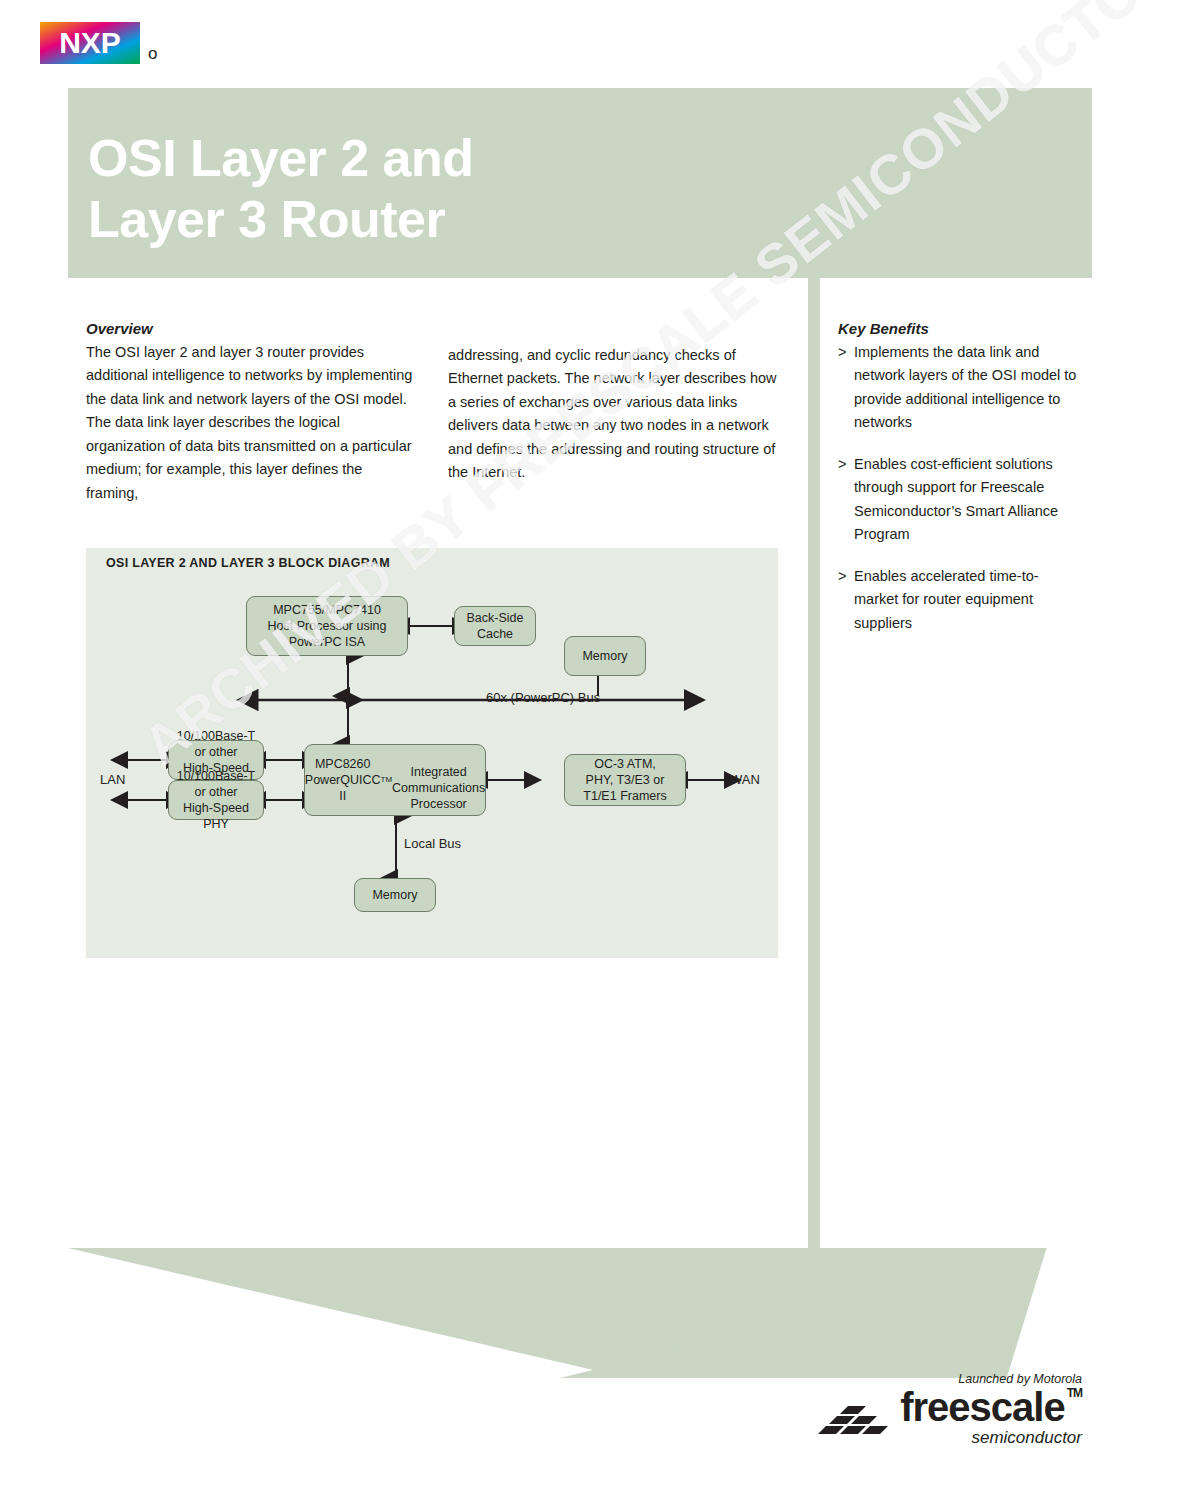NXP
o
OSI Layer 2 and
Layer 3 Router
Overview
The OSI layer 2 and layer 3 router provides additional intelligence to networks by implementing the data link and network layers of the OSI model. The data link layer describes the logical organization of data bits transmitted on a particular medium; for example, this layer defines the framing,
addressing, and cyclic redundancy checks of Ethernet packets. The network layer describes how a series of exchanges over various data links delivers data between any two nodes in a network and defines the addressing and routing structure of the Internet.
Key Benefits
Implements the data link and network layers of the OSI model to provide additional intelligence to networks
Enables cost-efficient solutions through support for Freescale Semiconductor’s Smart Alliance Program
Enables accelerated time-to-market for router equipment suppliers
OSI LAYER 2 AND LAYER 3 BLOCK DIAGRAM
MPC755/MPC7410
Host Processor using
PowerPC ISA
Back-Side
Cache
Memory
10/100Base-T
or other
High-Speed PHY
10/100Base-T
or other
High-Speed PHY
MPC8260
PowerQUICC IITM
Integrated Communications
Processor
OC-3 ATM,
PHY, T3/E3 or
T1/E1 Framers
Memory
60x (PowerPC) Bus
LAN
WAN
Local Bus
ARCHIVED BY FREESCALE SEMICONDUCTOR
Launched by Motorola
freescaleTM
semiconductor